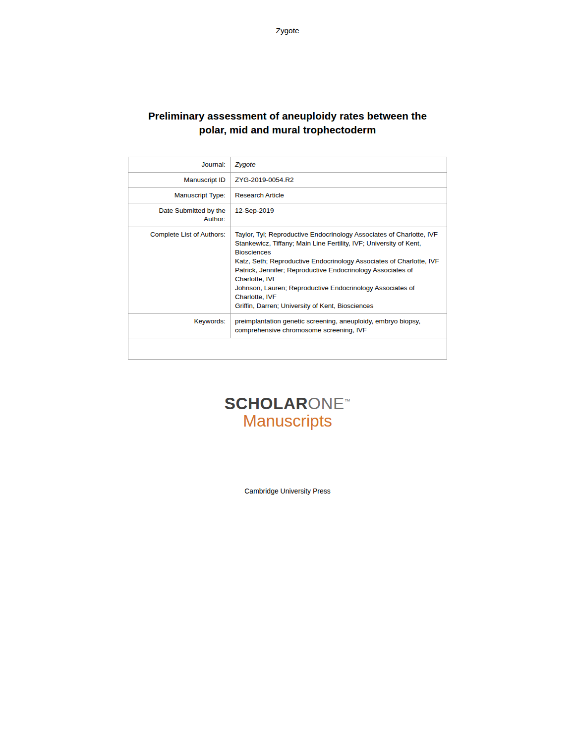Zygote
Preliminary assessment of aneuploidy rates between the
polar, mid and mural trophectoderm
| Journal: | Zygote |
| Manuscript ID | ZYG-2019-0054.R2 |
| Manuscript Type: | Research Article |
| Date Submitted by the Author: | 12-Sep-2019 |
| Complete List of Authors: | Taylor, Tyl; Reproductive Endocrinology Associates of Charlotte, IVF Stankewicz, Tiffany; Main Line Fertility, IVF; University of Kent, Biosciences Katz, Seth; Reproductive Endocrinology Associates of Charlotte, IVF Patrick, Jennifer; Reproductive Endocrinology Associates of Charlotte, IVF Johnson, Lauren; Reproductive Endocrinology Associates of Charlotte, IVF Griffin, Darren; University of Kent, Biosciences |
| Keywords: | preimplantation genetic screening, aneuploidy, embryo biopsy, comprehensive chromosome screening, IVF |
SCHOLARONE™
Manuscripts
Cambridge University Press